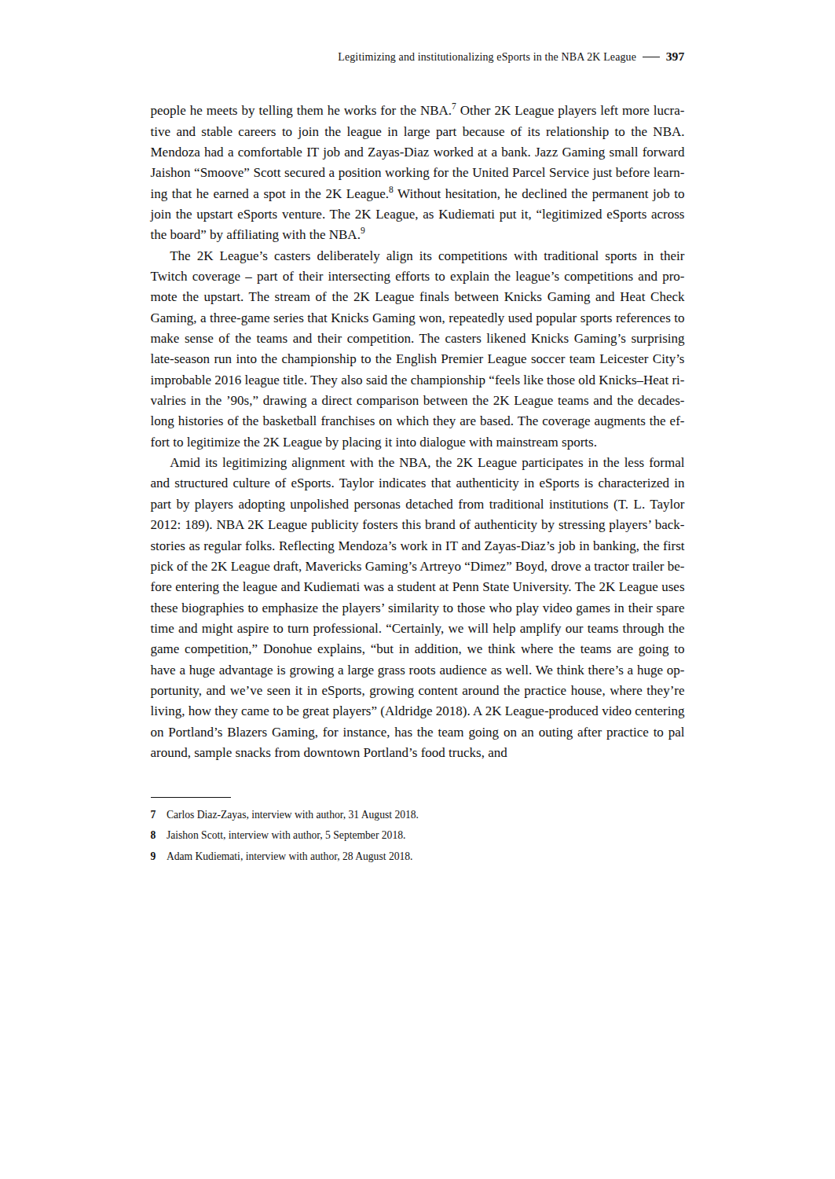Legitimizing and institutionalizing eSports in the NBA 2K League 397
people he meets by telling them he works for the NBA.7 Other 2K League players left more lucrative and stable careers to join the league in large part because of its relationship to the NBA. Mendoza had a comfortable IT job and Zayas-Diaz worked at a bank. Jazz Gaming small forward Jaishon “Smoove” Scott secured a position working for the United Parcel Service just before learning that he earned a spot in the 2K League.8 Without hesitation, he declined the permanent job to join the upstart eSports venture. The 2K League, as Kudiemati put it, “legitimized eSports across the board” by affiliating with the NBA.9
The 2K League’s casters deliberately align its competitions with traditional sports in their Twitch coverage – part of their intersecting efforts to explain the league’s competitions and promote the upstart. The stream of the 2K League finals between Knicks Gaming and Heat Check Gaming, a three-game series that Knicks Gaming won, repeatedly used popular sports references to make sense of the teams and their competition. The casters likened Knicks Gaming’s surprising late-season run into the championship to the English Premier League soccer team Leicester City’s improbable 2016 league title. They also said the championship “feels like those old Knicks–Heat rivalries in the ’90s,” drawing a direct comparison between the 2K League teams and the decades-long histories of the basketball franchises on which they are based. The coverage augments the effort to legitimize the 2K League by placing it into dialogue with mainstream sports.
Amid its legitimizing alignment with the NBA, the 2K League participates in the less formal and structured culture of eSports. Taylor indicates that authenticity in eSports is characterized in part by players adopting unpolished personas detached from traditional institutions (T. L. Taylor 2012: 189). NBA 2K League publicity fosters this brand of authenticity by stressing players’ backstories as regular folks. Reflecting Mendoza’s work in IT and Zayas-Diaz’s job in banking, the first pick of the 2K League draft, Mavericks Gaming’s Artreyo “Dimez” Boyd, drove a tractor trailer before entering the league and Kudiemati was a student at Penn State University. The 2K League uses these biographies to emphasize the players’ similarity to those who play video games in their spare time and might aspire to turn professional. “Certainly, we will help amplify our teams through the game competition,” Donohue explains, “but in addition, we think where the teams are going to have a huge advantage is growing a large grass roots audience as well. We think there’s a huge opportunity, and we’ve seen it in eSports, growing content around the practice house, where they’re living, how they came to be great players” (Aldridge 2018). A 2K League-produced video centering on Portland’s Blazers Gaming, for instance, has the team going on an outing after practice to pal around, sample snacks from downtown Portland’s food trucks, and
7 Carlos Diaz-Zayas, interview with author, 31 August 2018.
8 Jaishon Scott, interview with author, 5 September 2018.
9 Adam Kudiemati, interview with author, 28 August 2018.